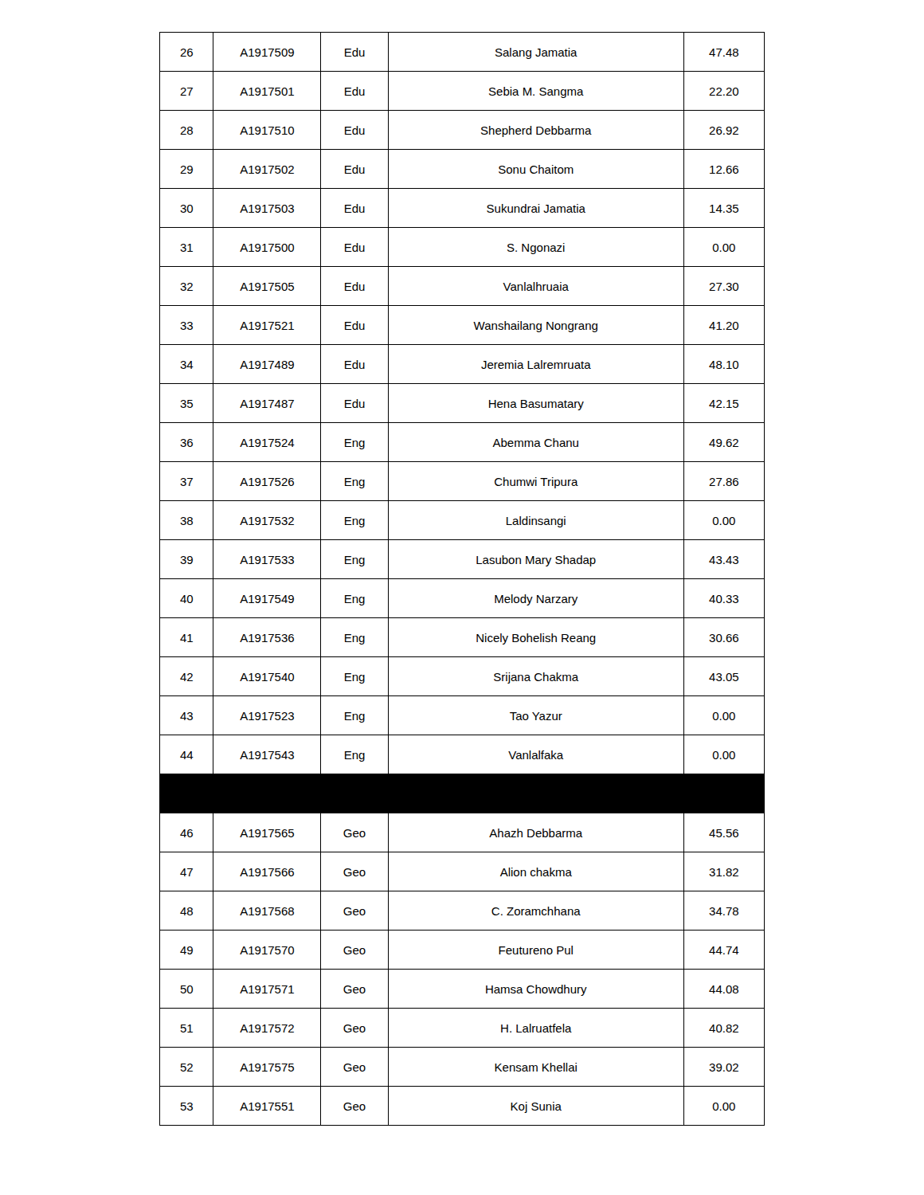| 26 | A1917509 | Edu | Salang Jamatia | 47.48 |
| 27 | A1917501 | Edu | Sebia M. Sangma | 22.20 |
| 28 | A1917510 | Edu | Shepherd Debbarma | 26.92 |
| 29 | A1917502 | Edu | Sonu Chaitom | 12.66 |
| 30 | A1917503 | Edu | Sukundrai Jamatia | 14.35 |
| 31 | A1917500 | Edu | S. Ngonazi | 0.00 |
| 32 | A1917505 | Edu | Vanlalhruaia | 27.30 |
| 33 | A1917521 | Edu | Wanshailang Nongrang | 41.20 |
| 34 | A1917489 | Edu | Jeremia Lalremruata | 48.10 |
| 35 | A1917487 | Edu | Hena Basumatary | 42.15 |
| 36 | A1917524 | Eng | Abemma Chanu | 49.62 |
| 37 | A1917526 | Eng | Chumwi Tripura | 27.86 |
| 38 | A1917532 | Eng | Laldinsangi | 0.00 |
| 39 | A1917533 | Eng | Lasubon Mary Shadap | 43.43 |
| 40 | A1917549 | Eng | Melody Narzary | 40.33 |
| 41 | A1917536 | Eng | Nicely Bohelish Reang | 30.66 |
| 42 | A1917540 | Eng | Srijana Chakma | 43.05 |
| 43 | A1917523 | Eng | Tao Yazur | 0.00 |
| 44 | A1917543 | Eng | Vanlalfaka | 0.00 |
| 46 | A1917565 | Geo | Ahazh Debbarma | 45.56 |
| 47 | A1917566 | Geo | Alion chakma | 31.82 |
| 48 | A1917568 | Geo | C. Zoramchhana | 34.78 |
| 49 | A1917570 | Geo | Feutureno Pul | 44.74 |
| 50 | A1917571 | Geo | Hamsa Chowdhury | 44.08 |
| 51 | A1917572 | Geo | H. Lalruatfela | 40.82 |
| 52 | A1917575 | Geo | Kensam Khellai | 39.02 |
| 53 | A1917551 | Geo | Koj Sunia | 0.00 |